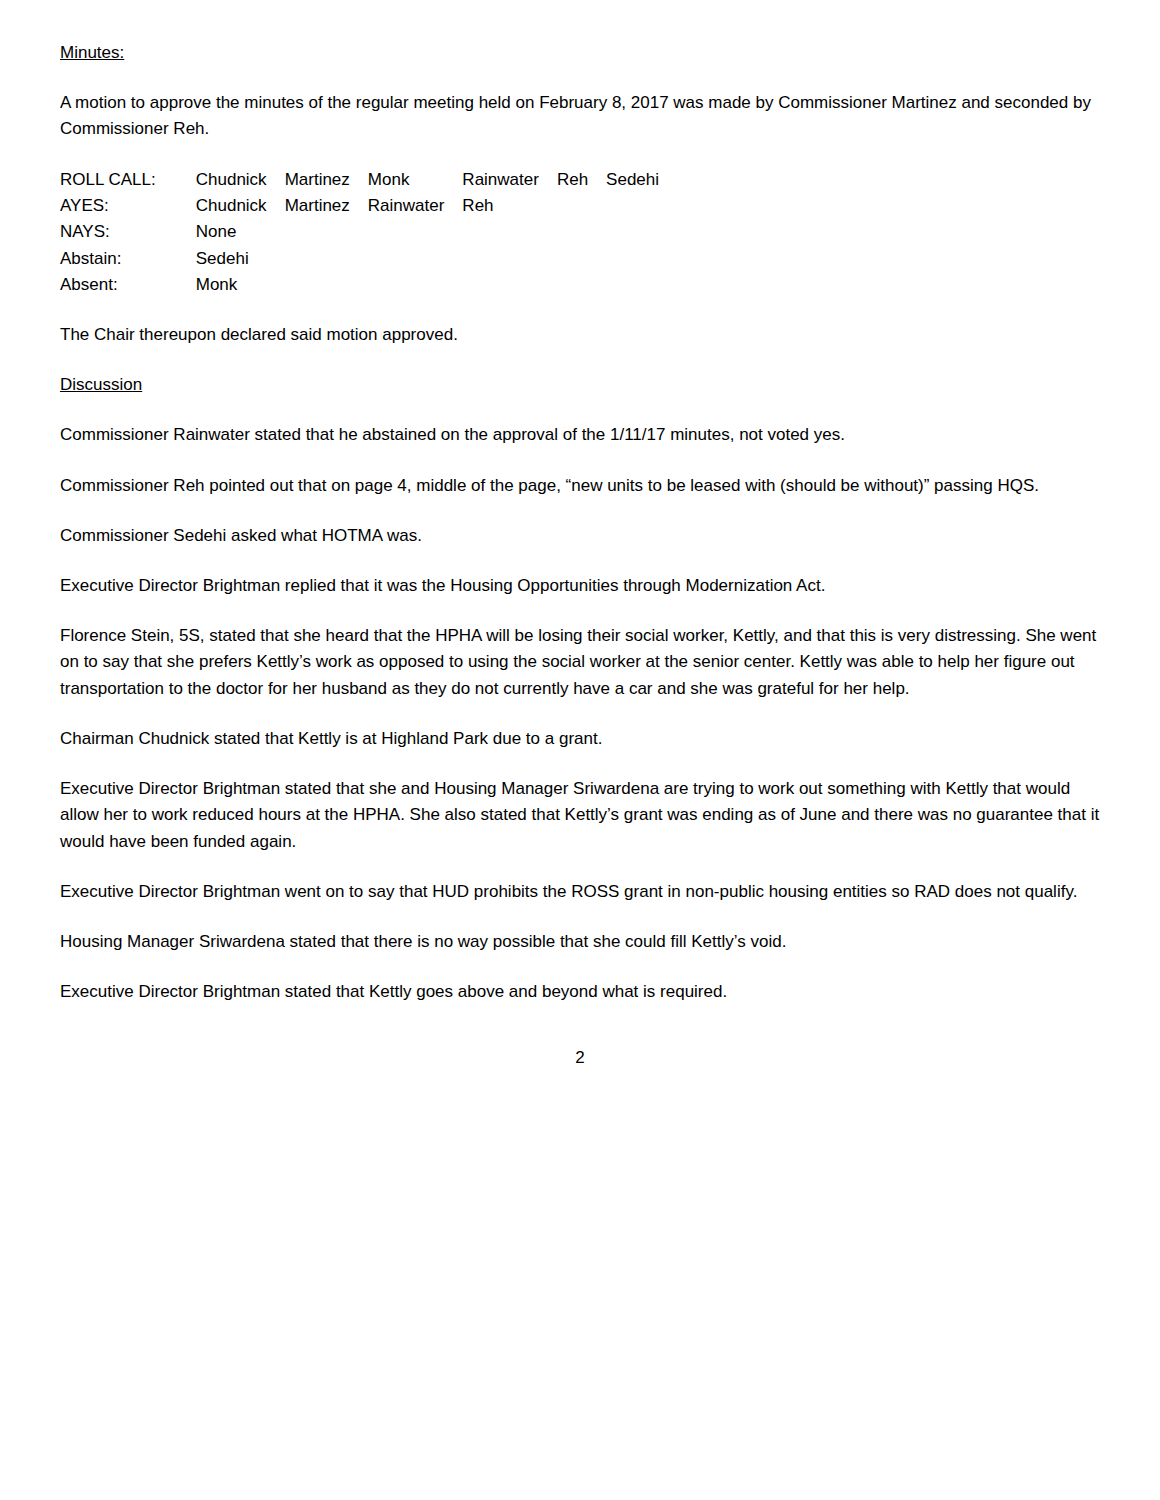Minutes:
A motion to approve the minutes of the regular meeting held on February 8, 2017 was made by Commissioner Martinez and seconded by Commissioner Reh.
| ROLL CALL: | Chudnick | Martinez | Monk | Rainwater | Reh | Sedehi |
| AYES: | Chudnick | Martinez | Rainwater | Reh | | |
| NAYS: | None | | | | | |
| Abstain: | Sedehi | | | | | |
| Absent: | Monk | | | | | |
The Chair thereupon declared said motion approved.
Discussion
Commissioner Rainwater stated that he abstained on the approval of the 1/11/17 minutes, not voted yes.
Commissioner Reh pointed out that on page 4, middle of the page, “new units to be leased with (should be without)” passing HQS.
Commissioner Sedehi asked what HOTMA was.
Executive Director Brightman replied that it was the Housing Opportunities through Modernization Act.
Florence Stein, 5S, stated that she heard that the HPHA will be losing their social worker, Kettly, and that this is very distressing. She went on to say that she prefers Kettly’s work as opposed to using the social worker at the senior center. Kettly was able to help her figure out transportation to the doctor for her husband as they do not currently have a car and she was grateful for her help.
Chairman Chudnick stated that Kettly is at Highland Park due to a grant.
Executive Director Brightman stated that she and Housing Manager Sriwardena are trying to work out something with Kettly that would allow her to work reduced hours at the HPHA. She also stated that Kettly’s grant was ending as of June and there was no guarantee that it would have been funded again.
Executive Director Brightman went on to say that HUD prohibits the ROSS grant in non-public housing entities so RAD does not qualify.
Housing Manager Sriwardena stated that there is no way possible that she could fill Kettly’s void.
Executive Director Brightman stated that Kettly goes above and beyond what is required.
2